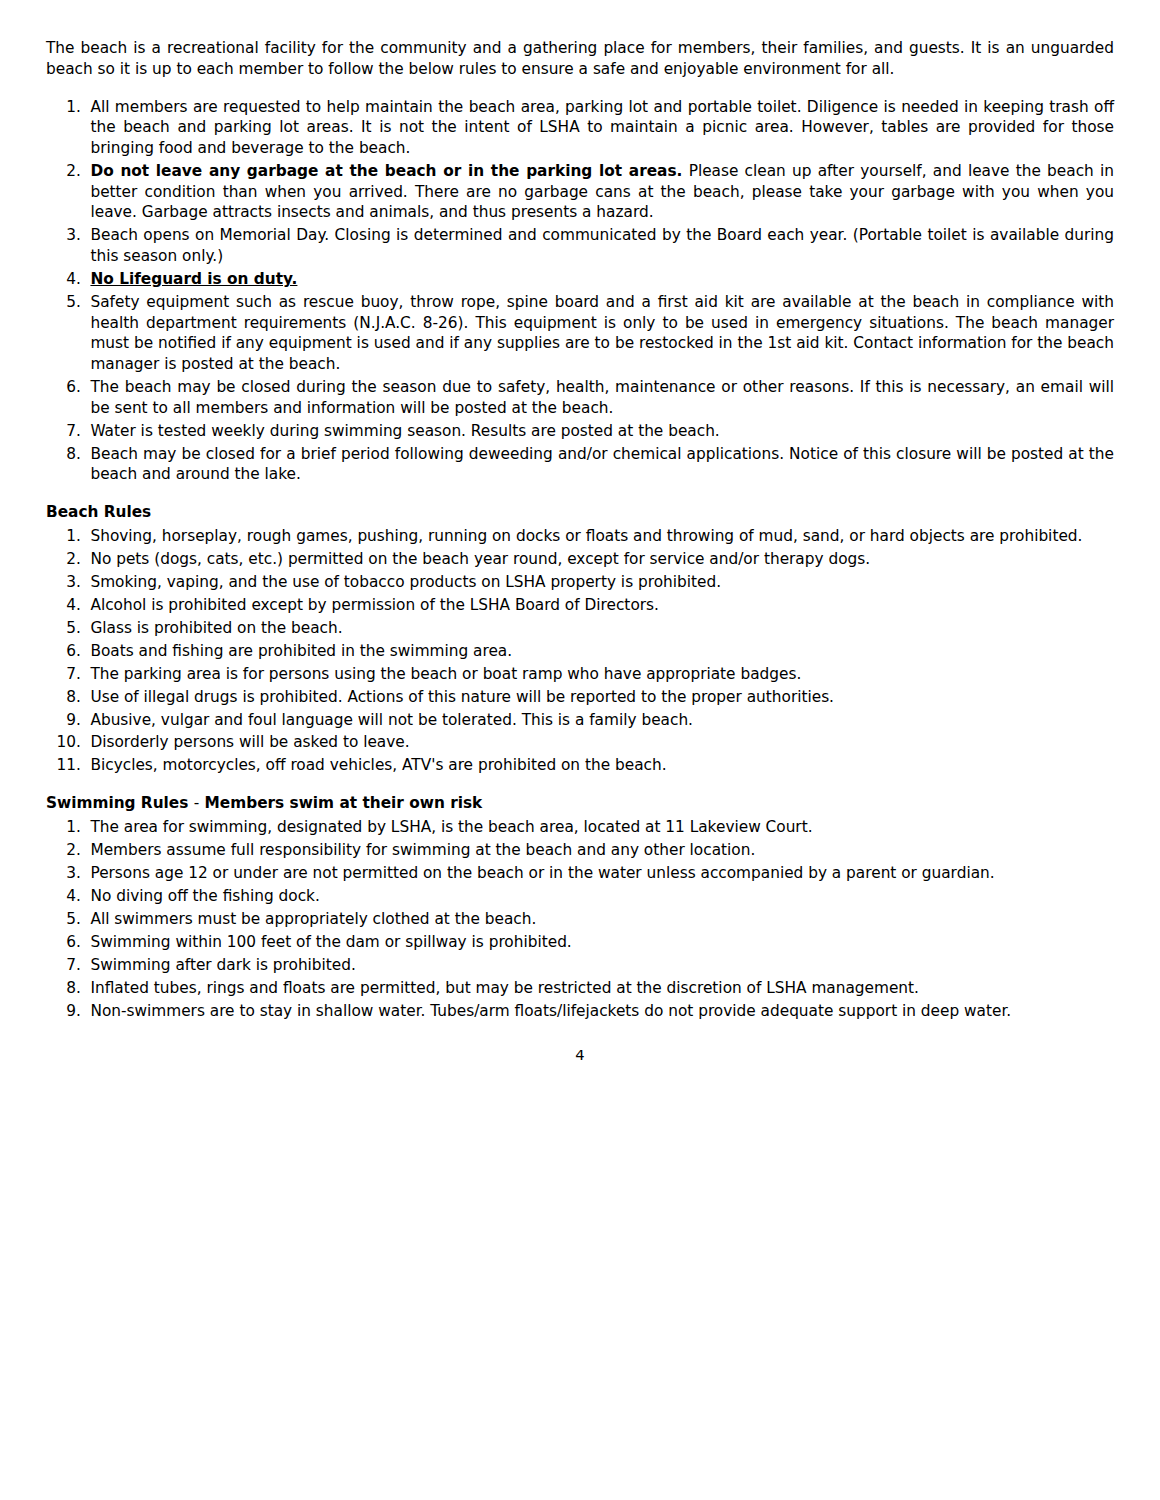The beach is a recreational facility for the community and a gathering place for members, their families, and guests. It is an unguarded beach so it is up to each member to follow the below rules to ensure a safe and enjoyable environment for all.
All members are requested to help maintain the beach area, parking lot and portable toilet. Diligence is needed in keeping trash off the beach and parking lot areas. It is not the intent of LSHA to maintain a picnic area. However, tables are provided for those bringing food and beverage to the beach.
Do not leave any garbage at the beach or in the parking lot areas. Please clean up after yourself, and leave the beach in better condition than when you arrived. There are no garbage cans at the beach, please take your garbage with you when you leave. Garbage attracts insects and animals, and thus presents a hazard.
Beach opens on Memorial Day. Closing is determined and communicated by the Board each year. (Portable toilet is available during this season only.)
No Lifeguard is on duty.
Safety equipment such as rescue buoy, throw rope, spine board and a first aid kit are available at the beach in compliance with health department requirements (N.J.A.C. 8-26). This equipment is only to be used in emergency situations. The beach manager must be notified if any equipment is used and if any supplies are to be restocked in the 1st aid kit. Contact information for the beach manager is posted at the beach.
The beach may be closed during the season due to safety, health, maintenance or other reasons. If this is necessary, an email will be sent to all members and information will be posted at the beach.
Water is tested weekly during swimming season. Results are posted at the beach.
Beach may be closed for a brief period following deweeding and/or chemical applications. Notice of this closure will be posted at the beach and around the lake.
Beach Rules
Shoving, horseplay, rough games, pushing, running on docks or floats and throwing of mud, sand, or hard objects are prohibited.
No pets (dogs, cats, etc.) permitted on the beach year round, except for service and/or therapy dogs.
Smoking, vaping, and the use of tobacco products on LSHA property is prohibited.
Alcohol is prohibited except by permission of the LSHA Board of Directors.
Glass is prohibited on the beach.
Boats and fishing are prohibited in the swimming area.
The parking area is for persons using the beach or boat ramp who have appropriate badges.
Use of illegal drugs is prohibited. Actions of this nature will be reported to the proper authorities.
Abusive, vulgar and foul language will not be tolerated. This is a family beach.
Disorderly persons will be asked to leave.
Bicycles, motorcycles, off road vehicles, ATV's are prohibited on the beach.
Swimming Rules - Members swim at their own risk
The area for swimming, designated by LSHA, is the beach area, located at 11 Lakeview Court.
Members assume full responsibility for swimming at the beach and any other location.
Persons age 12 or under are not permitted on the beach or in the water unless accompanied by a parent or guardian.
No diving off the fishing dock.
All swimmers must be appropriately clothed at the beach.
Swimming within 100 feet of the dam or spillway is prohibited.
Swimming after dark is prohibited.
Inflated tubes, rings and floats are permitted, but may be restricted at the discretion of LSHA management.
Non-swimmers are to stay in shallow water. Tubes/arm floats/lifejackets do not provide adequate support in deep water.
4